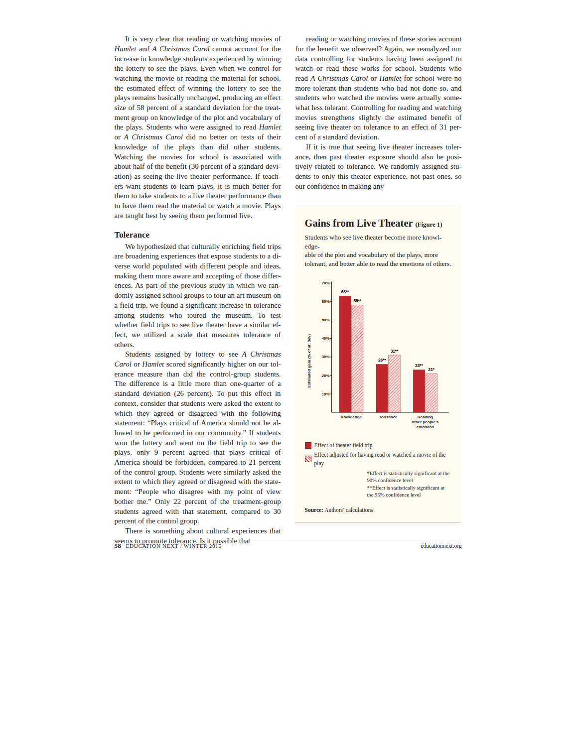It is very clear that reading or watching movies of Hamlet and A Christmas Carol cannot account for the increase in knowledge students experienced by winning the lottery to see the plays. Even when we control for watching the movie or reading the material for school, the estimated effect of winning the lottery to see the plays remains basically unchanged, producing an effect size of 58 percent of a standard deviation for the treatment group on knowledge of the plot and vocabulary of the plays. Students who were assigned to read Hamlet or A Christmas Carol did no better on tests of their knowledge of the plays than did other students. Watching the movies for school is associated with about half of the benefit (30 percent of a standard deviation) as seeing the live theater performance. If teachers want students to learn plays, it is much better for them to take students to a live theater performance than to have them read the material or watch a movie. Plays are taught best by seeing them performed live.
Tolerance
We hypothesized that culturally enriching field trips are broadening experiences that expose students to a diverse world populated with different people and ideas, making them more aware and accepting of those differences. As part of the previous study in which we randomly assigned school groups to tour an art museum on a field trip, we found a significant increase in tolerance among students who toured the museum. To test whether field trips to see live theater have a similar effect, we utilized a scale that measures tolerance of others.
Students assigned by lottery to see A Christmas Carol or Hamlet scored significantly higher on our tolerance measure than did the control-group students. The difference is a little more than one-quarter of a standard deviation (26 percent). To put this effect in context, consider that students were asked the extent to which they agreed or disagreed with the following statement: “Plays critical of America should not be allowed to be performed in our community.” If students won the lottery and went on the field trip to see the plays, only 9 percent agreed that plays critical of America should be forbidden, compared to 21 percent of the control group. Students were similarly asked the extent to which they agreed or disagreed with the statement: “People who disagree with my point of view bother me.” Only 22 percent of the treatment-group students agreed with that statement, compared to 30 percent of the control group.
There is something about cultural experiences that seems to promote tolerance. Is it possible that
reading or watching movies of these stories account for the benefit we observed? Again, we reanalyzed our data controlling for students having been assigned to watch or read these works for school. Students who read A Christmas Carol or Hamlet for school were no more tolerant than students who had not done so, and students who watched the movies were actually somewhat less tolerant. Controlling for reading and watching movies strengthens slightly the estimated benefit of seeing live theater on tolerance to an effect of 31 percent of a standard deviation.
If it is true that seeing live theater increases tolerance, then past theater exposure should also be positively related to tolerance. We randomly assigned students to only this theater experience, not past ones, so our confidence in making any
Gains from Live Theater (Figure 1)
Students who see live theater become more knowledge-
able of the plot and vocabulary of the plays, more
tolerant, and better able to read the emotions of others.
Estimated gain (% of st. dev) 70% 60% 50% 40% 30% 20% 10% 63** 58** 26** 31** 23** 21* Knowledge Tolerance Reading other people’s emotions
Effect of theater field trip
Effect adjusted for having read or watched a movie of the play
*Effect is statistically significant at the 90% confidence level
**Effect is statistically significant at the 95% confidence level
Source: Authors’ calculations
58 EDUCATION NEXT / WINTER 2015
educationnext.org